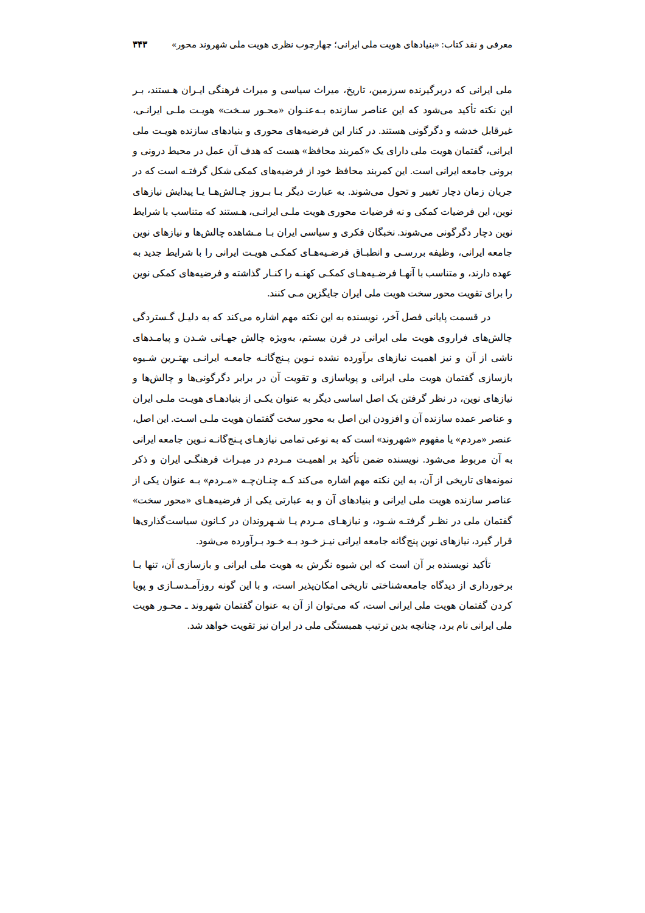معرفی و نقد کتاب: «بنیادهای هویت ملی ایرانی؛ چهارچوب نظری هویت ملی شهروند محور» ۳۴۳
ملی ایرانی که دربرگیرنده سرزمین، تاریخ، میراث سیاسی و میراث فرهنگی ایـران هـستند، بـر این نکته تأکید می‌شود که این عناصر سازنده بـه‌عنـوان «محـور سـخت» هویـت ملـی ایرانـی، غیرقابل خدشه و دگرگونی هستند. در کنار این فرضیه‌های محوری و بنیادهای سازنده هویـت ملی ایرانی، گفتمان هویت ملی دارای یک «کمربند محافظ» هست که هدف آن عمل در محیط درونی و برونی جامعه ایرانی است. این کمربند محافظ خود از فرضیه‌های کمکی شکل گرفتـه است که در جریان زمان دچار تغییر و تحول می‌شوند. به عبارت دیگر بـا بـروز چـالش‌هـا یـا پیدایش نیازهای نوین، این فرضیات کمکی و نه فرضیات محوری هویت ملـی ایرانـی، هـستند که متناسب با شرایط نوین دچار دگرگونی می‌شوند. نخبگان فکری و سیاسی ایران بـا مـشاهده چالش‌ها و نیازهای نوین جامعه ایرانی، وظیفه بررسـی و انطبـاق فرضـیه‌هـای کمکـی هویـت ایرانی را با شرایط جدید به عهده دارند، و متناسب با آنهـا فرضـیه‌هـای کمکـی کهنـه را کنـار گذاشته و فرضیه‌های کمکی نوین را برای تقویت محور سخت هویت ملی ایران جایگزین مـی کنند.
در قسمت پایانی فصل آخر، نویسنده به این نکته مهم اشاره می‌کند که به دلیـل گـستردگی چالش‌های فراروی هویت ملی ایرانی در قرن بیستم، به‌ویژه چالش جهـانی شـدن و پیامـدهای ناشی از آن و نیز اهمیت نیازهای برآورده نشده نـوین پـنج‌گانـه جامعـه ایرانـی بهتـرین شـیوه بازسازی گفتمان هویت ملی ایرانی و پویاسازی و تقویت آن در برابر دگرگونی‌ها و چالش‌ها و نیازهای نوین، در نظر گرفتن یک اصل اساسی دیگر به عنوان یکـی از بنیادهـای هویـت ملـی ایران و عناصر عمده سازنده آن و افزودن این اصل به محور سخت گفتمان هویت ملـی اسـت. این اصل، عنصر «مردم» یا مفهوم «شهروند» است که به نوعی تمامی نیازهـای پـنج‌گانـه نـوین جامعه ایرانی به آن مربوط می‌شود. نویسنده ضمن تأکید بر اهمیـت مـردم در میـراث فرهنگـی ایران و ذکر نمونه‌های تاریخی از آن، به این نکته مهم اشاره می‌کند کـه چنـان‌چـه «مـردم» بـه عنوان یکی از عناصر سازنده هویت ملی ایرانی و بنیادهای آن و به عبارتی یکی از فرضیه‌هـای «محور سخت» گفتمان ملی در نظـر گرفتـه شـود، و نیازهـای مـردم یـا شـهروندان در کـانون سیاست‌گذاری‌ها قرار گیرد، نیازهای نوین پنج‌گانه جامعه ایرانی نیـز خـود بـه خـود بـرآورده می‌شود.
تأکید نویسنده بر آن است که این شیوه نگرش به هویت ملی ایرانی و بازسازی آن، تنها بـا برخورداری از دیدگاه جامعه‌شناختی تاریخی امکان‌پذیر است، و با این گونه روزآمـدسـازی و پویا کردن گفتمان هویت ملی ایرانی است، که می‌توان از آن به عنوان گفتمان شهروند ـ محـور هویت ملی ایرانی نام برد، چنانچه بدین ترتیب همبستگی ملی در ایران نیز تقویت خواهد شد.